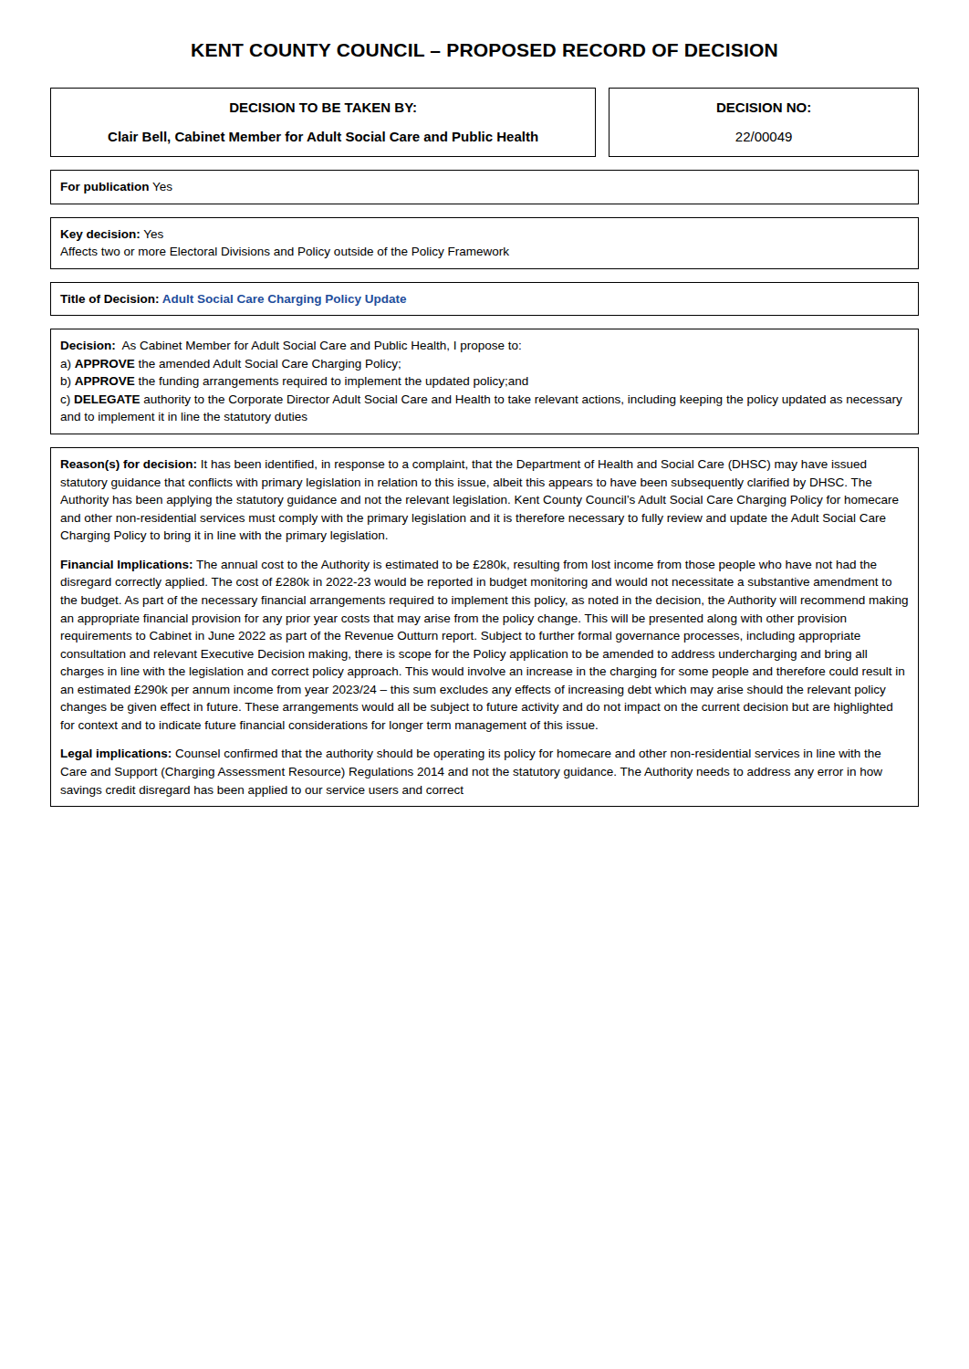KENT COUNTY COUNCIL – PROPOSED RECORD OF DECISION
DECISION TO BE TAKEN BY: Clair Bell, Cabinet Member for Adult Social Care and Public Health
DECISION NO: 22/00049
For publication Yes
Key decision: Yes
Affects two or more Electoral Divisions and Policy outside of the Policy Framework
Title of Decision: Adult Social Care Charging Policy Update
Decision: As Cabinet Member for Adult Social Care and Public Health, I propose to:
a) APPROVE the amended Adult Social Care Charging Policy;
b) APPROVE the funding arrangements required to implement the updated policy;and
c) DELEGATE authority to the Corporate Director Adult Social Care and Health to take relevant actions, including keeping the policy updated as necessary and to implement it in line the statutory duties
Reason(s) for decision: It has been identified, in response to a complaint, that the Department of Health and Social Care (DHSC) may have issued statutory guidance that conflicts with primary legislation in relation to this issue, albeit this appears to have been subsequently clarified by DHSC. The Authority has been applying the statutory guidance and not the relevant legislation. Kent County Council’s Adult Social Care Charging Policy for homecare and other non-residential services must comply with the primary legislation and it is therefore necessary to fully review and update the Adult Social Care Charging Policy to bring it in line with the primary legislation.
Financial Implications: The annual cost to the Authority is estimated to be £280k, resulting from lost income from those people who have not had the disregard correctly applied. The cost of £280k in 2022-23 would be reported in budget monitoring and would not necessitate a substantive amendment to the budget. As part of the necessary financial arrangements required to implement this policy, as noted in the decision, the Authority will recommend making an appropriate financial provision for any prior year costs that may arise from the policy change. This will be presented along with other provision requirements to Cabinet in June 2022 as part of the Revenue Outturn report. Subject to further formal governance processes, including appropriate consultation and relevant Executive Decision making, there is scope for the Policy application to be amended to address undercharging and bring all charges in line with the legislation and correct policy approach. This would involve an increase in the charging for some people and therefore could result in an estimated £290k per annum income from year 2023/24 – this sum excludes any effects of increasing debt which may arise should the relevant policy changes be given effect in future. These arrangements would all be subject to future activity and do not impact on the current decision but are highlighted for context and to indicate future financial considerations for longer term management of this issue.
Legal implications: Counsel confirmed that the authority should be operating its policy for homecare and other non-residential services in line with the Care and Support (Charging Assessment Resource) Regulations 2014 and not the statutory guidance. The Authority needs to address any error in how savings credit disregard has been applied to our service users and correct